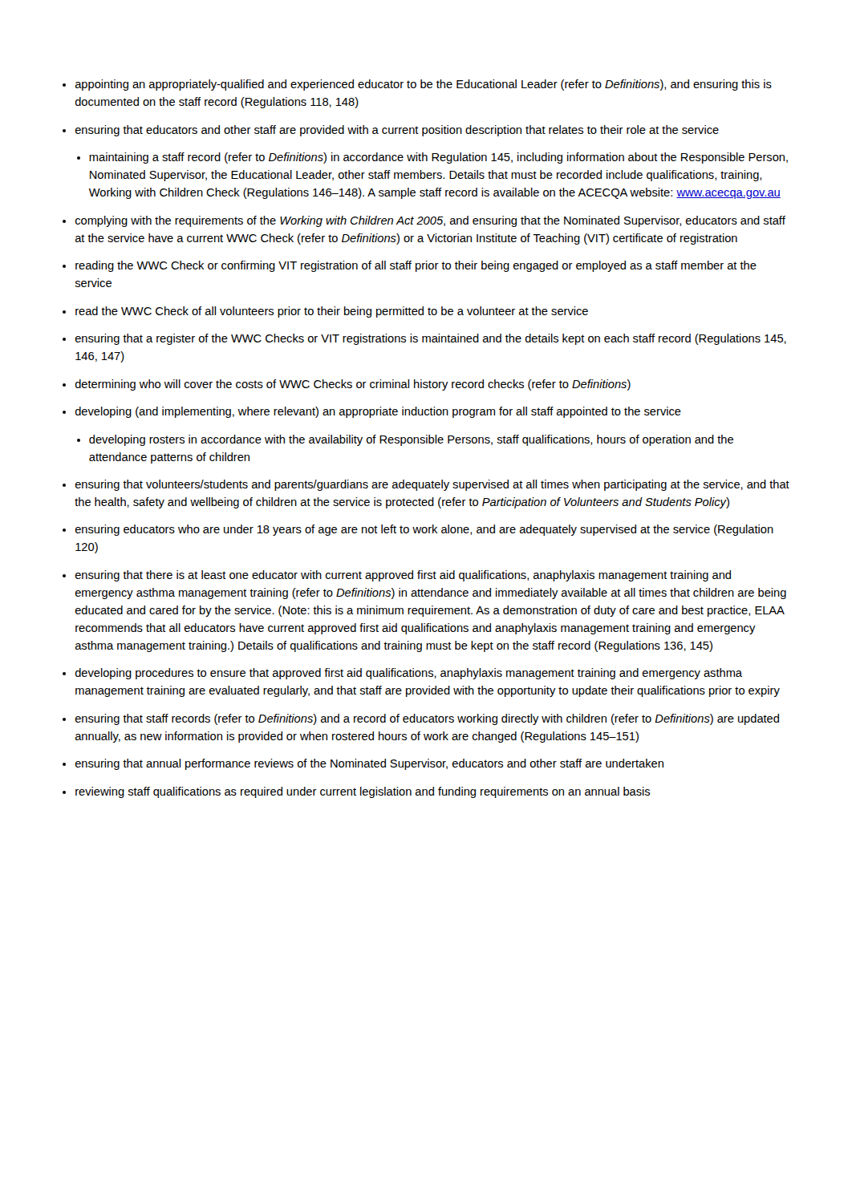appointing an appropriately-qualified and experienced educator to be the Educational Leader (refer to Definitions), and ensuring this is documented on the staff record (Regulations 118, 148)
ensuring that educators and other staff are provided with a current position description that relates to their role at the service
maintaining a staff record (refer to Definitions) in accordance with Regulation 145, including information about the Responsible Person, Nominated Supervisor, the Educational Leader, other staff members. Details that must be recorded include qualifications, training, Working with Children Check (Regulations 146–148). A sample staff record is available on the ACECQA website: www.acecqa.gov.au
complying with the requirements of the Working with Children Act 2005, and ensuring that the Nominated Supervisor, educators and staff at the service have a current WWC Check (refer to Definitions) or a Victorian Institute of Teaching (VIT) certificate of registration
reading the WWC Check or confirming VIT registration of all staff prior to their being engaged or employed as a staff member at the service
read the WWC Check of all volunteers prior to their being permitted to be a volunteer at the service
ensuring that a register of the WWC Checks or VIT registrations is maintained and the details kept on each staff record (Regulations 145, 146, 147)
determining who will cover the costs of WWC Checks or criminal history record checks (refer to Definitions)
developing (and implementing, where relevant) an appropriate induction program for all staff appointed to the service
developing rosters in accordance with the availability of Responsible Persons, staff qualifications, hours of operation and the attendance patterns of children
ensuring that volunteers/students and parents/guardians are adequately supervised at all times when participating at the service, and that the health, safety and wellbeing of children at the service is protected (refer to Participation of Volunteers and Students Policy)
ensuring educators who are under 18 years of age are not left to work alone, and are adequately supervised at the service (Regulation 120)
ensuring that there is at least one educator with current approved first aid qualifications, anaphylaxis management training and emergency asthma management training (refer to Definitions) in attendance and immediately available at all times that children are being educated and cared for by the service. (Note: this is a minimum requirement. As a demonstration of duty of care and best practice, ELAA recommends that all educators have current approved first aid qualifications and anaphylaxis management training and emergency asthma management training.) Details of qualifications and training must be kept on the staff record (Regulations 136, 145)
developing procedures to ensure that approved first aid qualifications, anaphylaxis management training and emergency asthma management training are evaluated regularly, and that staff are provided with the opportunity to update their qualifications prior to expiry
ensuring that staff records (refer to Definitions) and a record of educators working directly with children (refer to Definitions) are updated annually, as new information is provided or when rostered hours of work are changed (Regulations 145–151)
ensuring that annual performance reviews of the Nominated Supervisor, educators and other staff are undertaken
reviewing staff qualifications as required under current legislation and funding requirements on an annual basis